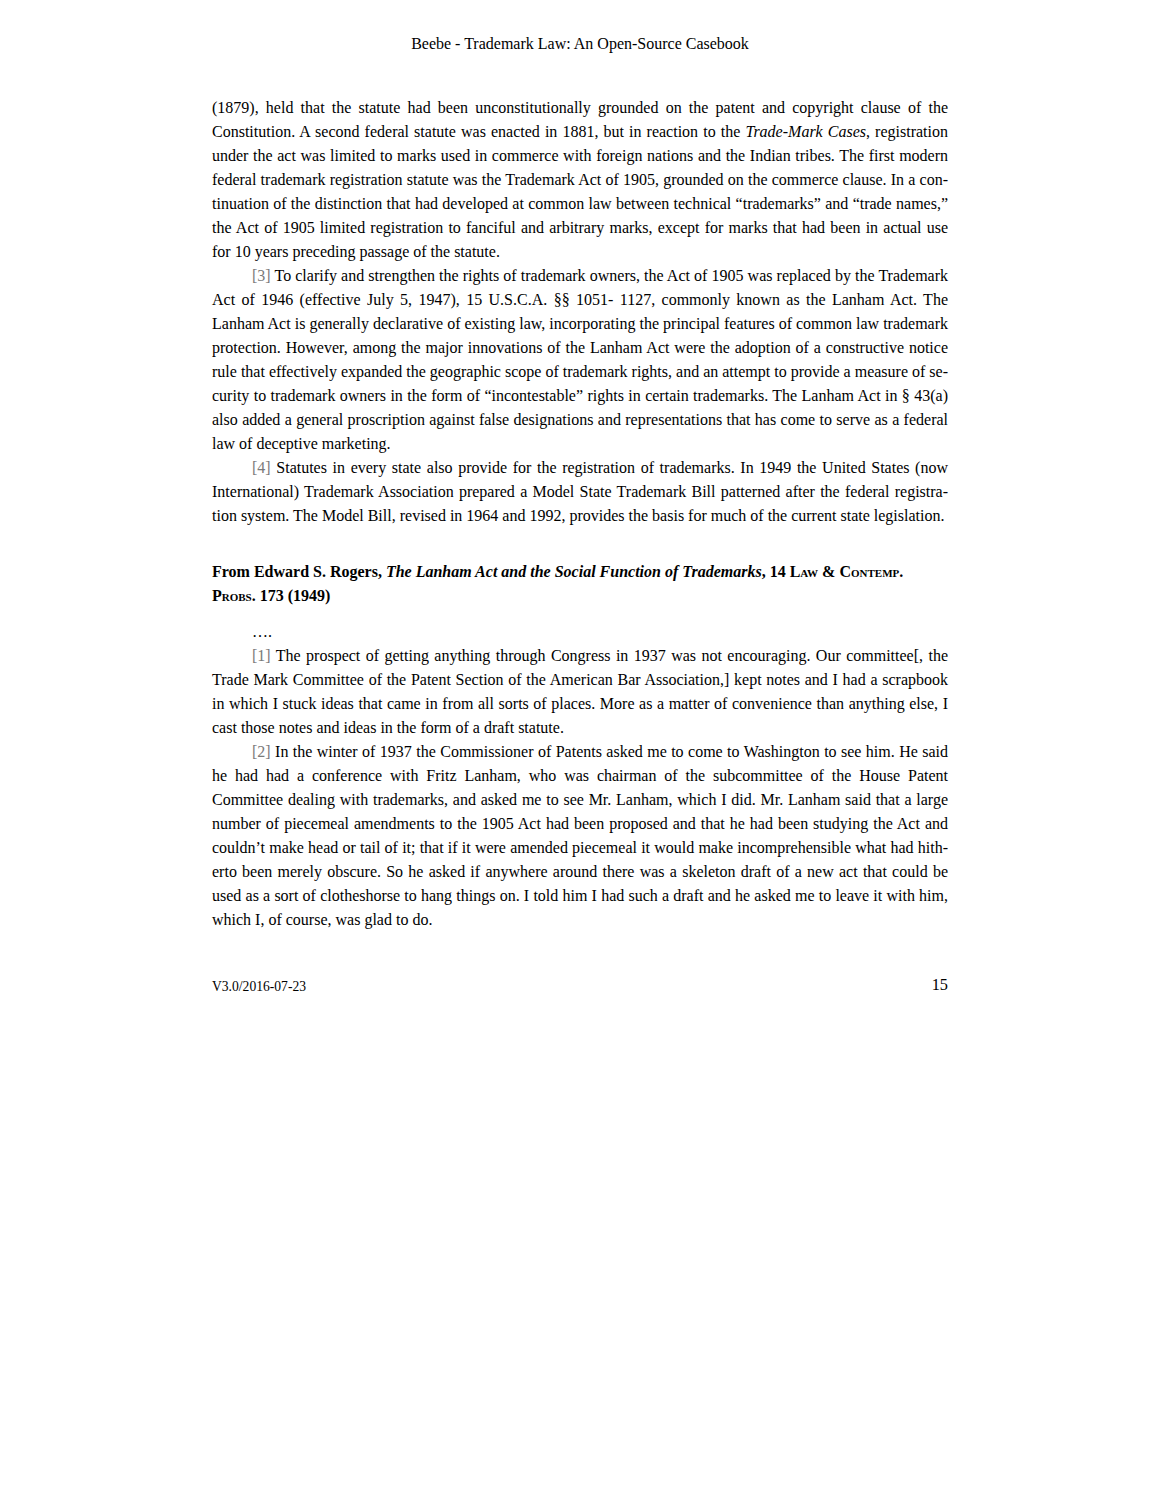Beebe - Trademark Law: An Open-Source Casebook
(1879), held that the statute had been unconstitutionally grounded on the patent and copyright clause of the Constitution. A second federal statute was enacted in 1881, but in reaction to the Trade-Mark Cases, registration under the act was limited to marks used in commerce with foreign nations and the Indian tribes. The first modern federal trademark registration statute was the Trademark Act of 1905, grounded on the commerce clause. In a continuation of the distinction that had developed at common law between technical “trademarks” and “trade names,” the Act of 1905 limited registration to fanciful and arbitrary marks, except for marks that had been in actual use for 10 years preceding passage of the statute.
[3] To clarify and strengthen the rights of trademark owners, the Act of 1905 was replaced by the Trademark Act of 1946 (effective July 5, 1947), 15 U.S.C.A. §§ 1051- 1127, commonly known as the Lanham Act. The Lanham Act is generally declarative of existing law, incorporating the principal features of common law trademark protection. However, among the major innovations of the Lanham Act were the adoption of a constructive notice rule that effectively expanded the geographic scope of trademark rights, and an attempt to provide a measure of security to trademark owners in the form of “incontestable” rights in certain trademarks. The Lanham Act in § 43(a) also added a general proscription against false designations and representations that has come to serve as a federal law of deceptive marketing.
[4] Statutes in every state also provide for the registration of trademarks. In 1949 the United States (now International) Trademark Association prepared a Model State Trademark Bill patterned after the federal registration system. The Model Bill, revised in 1964 and 1992, provides the basis for much of the current state legislation.
From Edward S. Rogers, The Lanham Act and the Social Function of Trademarks, 14 Law & Contemp. Probs. 173 (1949)
….
[1] The prospect of getting anything through Congress in 1937 was not encouraging. Our committee[, the Trade Mark Committee of the Patent Section of the American Bar Association,] kept notes and I had a scrapbook in which I stuck ideas that came in from all sorts of places. More as a matter of convenience than anything else, I cast those notes and ideas in the form of a draft statute.
[2] In the winter of 1937 the Commissioner of Patents asked me to come to Washington to see him. He said he had had a conference with Fritz Lanham, who was chairman of the subcommittee of the House Patent Committee dealing with trademarks, and asked me to see Mr. Lanham, which I did. Mr. Lanham said that a large number of piecemeal amendments to the 1905 Act had been proposed and that he had been studying the Act and couldn’t make head or tail of it; that if it were amended piecemeal it would make incomprehensible what had hitherto been merely obscure. So he asked if anywhere around there was a skeleton draft of a new act that could be used as a sort of clotheshorse to hang things on. I told him I had such a draft and he asked me to leave it with him, which I, of course, was glad to do.
V3.0/2016-07-23
15